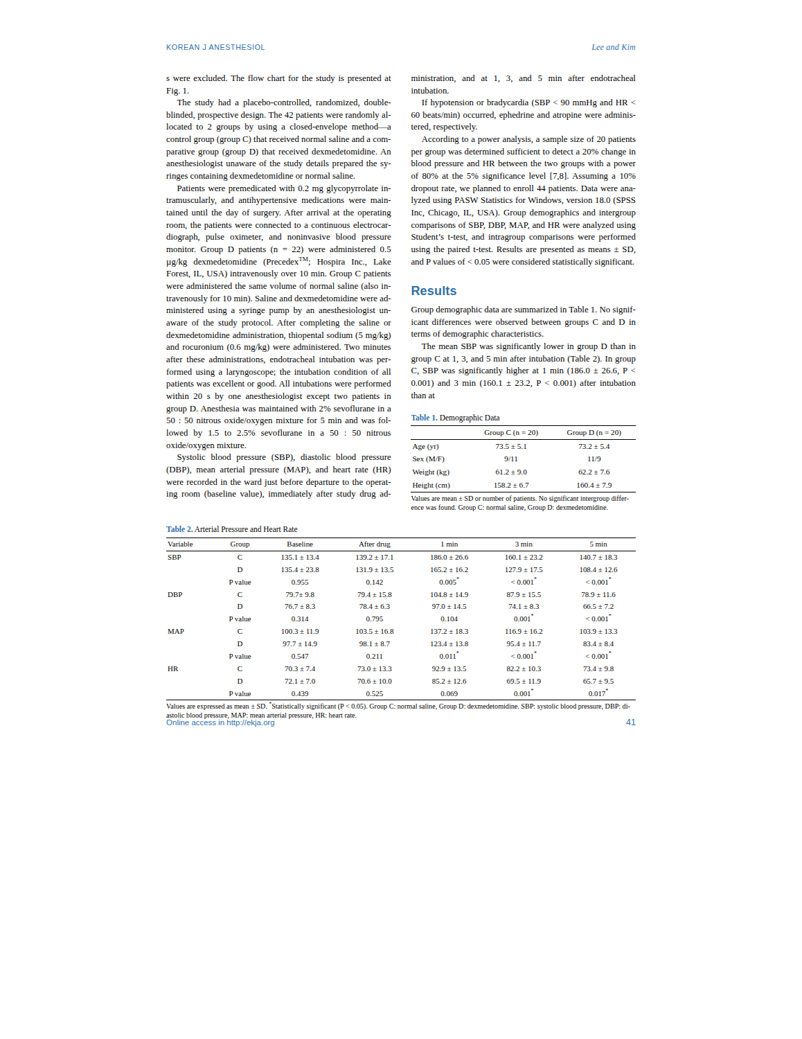Korean J Anesthesiol
Lee and Kim
s were excluded. The flow chart for the study is presented at Fig. 1.
The study had a placebo-controlled, randomized, double-blinded, prospective design. The 42 patients were randomly allocated to 2 groups by using a closed-envelope method—a control group (group C) that received normal saline and a comparative group (group D) that received dexmedetomidine. An anesthesiologist unaware of the study details prepared the syringes containing dexmedetomidine or normal saline.
Patients were premedicated with 0.2 mg glycopyrrolate intramuscularly, and antihypertensive medications were maintained until the day of surgery. After arrival at the operating room, the patients were connected to a continuous electrocardiograph, pulse oximeter, and noninvasive blood pressure monitor. Group D patients (n = 22) were administered 0.5 µg/kg dexmedetomidine (PrecedexTM; Hospira Inc., Lake Forest, IL, USA) intravenously over 10 min. Group C patients were administered the same volume of normal saline (also intravenously for 10 min). Saline and dexmedetomidine were administered using a syringe pump by an anesthesiologist unaware of the study protocol. After completing the saline or dexmedetomidine administration, thiopental sodium (5 mg/kg) and rocuronium (0.6 mg/kg) were administered. Two minutes after these administrations, endotracheal intubation was performed using a laryngoscope; the intubation condition of all patients was excellent or good. All intubations were performed within 20 s by one anesthesiologist except two patients in group D. Anesthesia was maintained with 2% sevoflurane in a 50 : 50 nitrous oxide/oxygen mixture for 5 min and was followed by 1.5 to 2.5% sevoflurane in a 50 : 50 nitrous oxide/oxygen mixture.
Systolic blood pressure (SBP), diastolic blood pressure (DBP), mean arterial pressure (MAP), and heart rate (HR) were recorded in the ward just before departure to the operating room (baseline value), immediately after study drug administration, and at 1, 3, and 5 min after endotracheal intubation.
If hypotension or bradycardia (SBP < 90 mmHg and HR < 60 beats/min) occurred, ephedrine and atropine were administered, respectively.
According to a power analysis, a sample size of 20 patients per group was determined sufficient to detect a 20% change in blood pressure and HR between the two groups with a power of 80% at the 5% significance level [7,8]. Assuming a 10% dropout rate, we planned to enroll 44 patients. Data were analyzed using PASW Statistics for Windows, version 18.0 (SPSS Inc, Chicago, IL, USA). Group demographics and intergroup comparisons of SBP, DBP, MAP, and HR were analyzed using Student’s t-test, and intragroup comparisons were performed using the paired t-test. Results are presented as means ± SD, and P values of < 0.05 were considered statistically significant.
Results
Group demographic data are summarized in Table 1. No significant differences were observed between groups C and D in terms of demographic characteristics.
The mean SBP was significantly lower in group D than in group C at 1, 3, and 5 min after intubation (Table 2). In group C, SBP was significantly higher at 1 min (186.0 ± 26.6, P < 0.001) and 3 min (160.1 ± 23.2, P < 0.001) after intubation than at
Table 1. Demographic Data
| | Group C (n = 20) | Group D (n = 20) |
| --- | --- | --- |
| Age (yr) | 73.5 ± 5.1 | 73.2 ± 5.4 |
| Sex (M/F) | 9/11 | 11/9 |
| Weight (kg) | 61.2 ± 9.0 | 62.2 ± 7.6 |
| Height (cm) | 158.2 ± 6.7 | 160.4 ± 7.9 |
Values are mean ± SD or number of patients. No significant intergroup difference was found. Group C: normal saline, Group D: dexmedetomidine.
Table 2. Arterial Pressure and Heart Rate
| Variable | Group | Baseline | After drug | 1 min | 3 min | 5 min |
| --- | --- | --- | --- | --- | --- | --- |
| SBP | C | 135.1 ± 13.4 | 139.2 ± 17.1 | 186.0 ± 26.6 | 160.1 ± 23.2 | 140.7 ± 18.3 |
| | D | 135.4 ± 23.8 | 131.9 ± 13.5 | 165.2 ± 16.2 | 127.9 ± 17.5 | 108.4 ± 12.6 |
| | P value | 0.955 | 0.142 | 0.005 * | < 0.001 * | < 0.001 * |
| DBP | C | 79.7± 9.8 | 79.4 ± 15.8 | 104.8 ± 14.9 | 87.9 ± 15.5 | 78.9 ± 11.6 |
| | D | 76.7 ± 8.3 | 78.4 ± 6.3 | 97.0 ± 14.5 | 74.1 ± 8.3 | 66.5 ± 7.2 |
| | P value | 0.314 | 0.795 | 0.104 | 0.001 * | < 0.001 * |
| MAP | C | 100.3 ± 11.9 | 103.5 ± 16.8 | 137.2 ± 18.3 | 116.9 ± 16.2 | 103.9 ± 13.3 |
| | D | 97.7 ± 14.9 | 98.1 ± 8.7 | 123.4 ± 13.8 | 95.4 ± 11.7 | 83.4 ± 8.4 |
| | P value | 0.547 | 0.211 | 0.011 * | < 0.001 * | < 0.001 * |
| HR | C | 70.3 ± 7.4 | 73.0 ± 13.3 | 92.9 ± 13.5 | 82.2 ± 10.3 | 73.4 ± 9.8 |
| | D | 72.1 ± 7.0 | 70.6 ± 10.0 | 85.2 ± 12.6 | 69.5 ± 11.9 | 65.7 ± 9.5 |
| | P value | 0.439 | 0.525 | 0.069 | 0.001 * | 0.017 * |
Values are expressed as mean ± SD. *Statistically significant (P < 0.05). Group C: normal saline, Group D: dexmedetomidine. SBP: systolic blood pressure, DBP: diastolic blood pressure, MAP: mean arterial pressure, HR: heart rate.
Online access in http://ekja.org
41